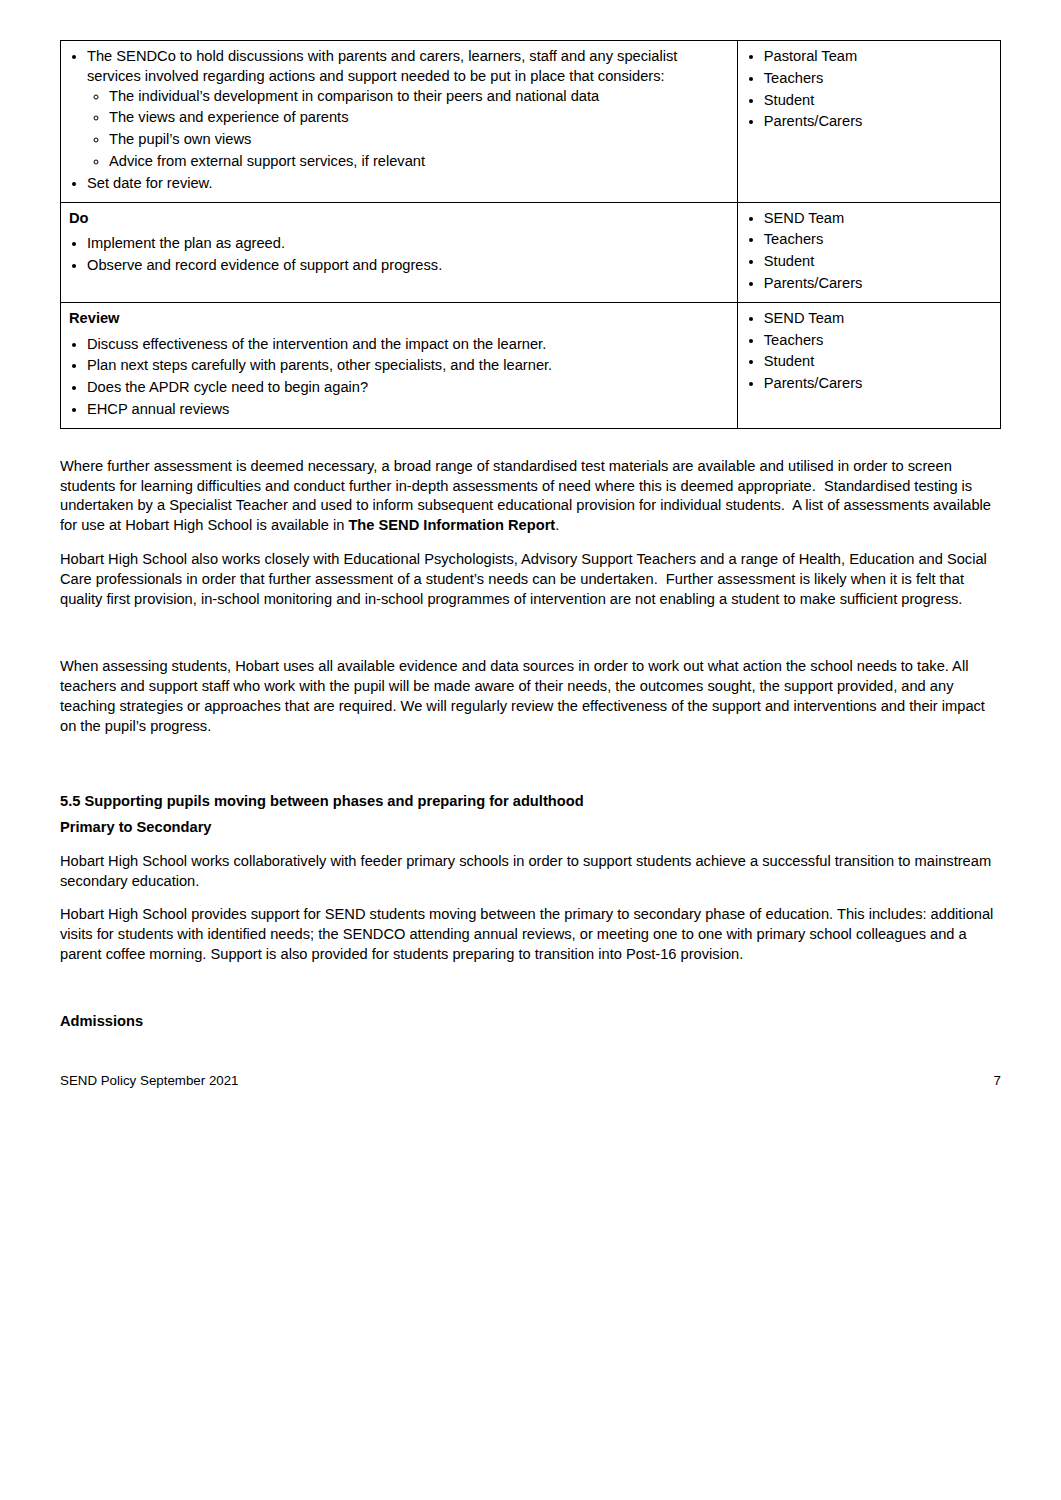| The SENDCo to hold discussions with parents and carers, learners, staff and any specialist services involved regarding actions and support needed to be put in place that considers: The individual’s development in comparison to their peers and national data The views and experience of parents The pupil’s own views Advice from external support services, if relevant Set date for review. | Pastoral Team Teachers Student Parents/Carers |
| Do Implement the plan as agreed. Observe and record evidence of support and progress. | SEND Team Teachers Student Parents/Carers |
| Review Discuss effectiveness of the intervention and the impact on the learner. Plan next steps carefully with parents, other specialists, and the learner. Does the APDR cycle need to begin again? EHCP annual reviews | SEND Team Teachers Student Parents/Carers |
Where further assessment is deemed necessary, a broad range of standardised test materials are available and utilised in order to screen students for learning difficulties and conduct further in-depth assessments of need where this is deemed appropriate. Standardised testing is undertaken by a Specialist Teacher and used to inform subsequent educational provision for individual students. A list of assessments available for use at Hobart High School is available in The SEND Information Report.
Hobart High School also works closely with Educational Psychologists, Advisory Support Teachers and a range of Health, Education and Social Care professionals in order that further assessment of a student’s needs can be undertaken. Further assessment is likely when it is felt that quality first provision, in-school monitoring and in-school programmes of intervention are not enabling a student to make sufficient progress.
When assessing students, Hobart uses all available evidence and data sources in order to work out what action the school needs to take. All teachers and support staff who work with the pupil will be made aware of their needs, the outcomes sought, the support provided, and any teaching strategies or approaches that are required. We will regularly review the effectiveness of the support and interventions and their impact on the pupil’s progress.
5.5 Supporting pupils moving between phases and preparing for adulthood
Primary to Secondary
Hobart High School works collaboratively with feeder primary schools in order to support students achieve a successful transition to mainstream secondary education.
Hobart High School provides support for SEND students moving between the primary to secondary phase of education. This includes: additional visits for students with identified needs; the SENDCO attending annual reviews, or meeting one to one with primary school colleagues and a parent coffee morning. Support is also provided for students preparing to transition into Post-16 provision.
Admissions
SEND Policy September 2021 7